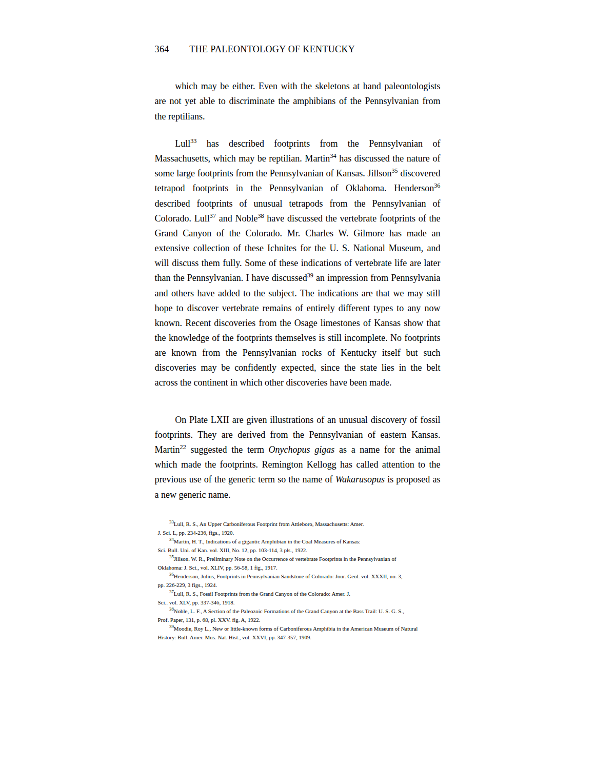364 THE PALEONTOLOGY OF KENTUCKY
which may be either. Even with the skeletons at hand paleontologists are not yet able to discriminate the amphibians of the Pennsylvanian from the reptilians.
Lull33 has described footprints from the Pennsylvanian of Massachusetts, which may be reptilian. Martin34 has discussed the nature of some large footprints from the Pennsylvanian of Kansas. Jillson35 discovered tetrapod footprints in the Pennsylvanian of Oklahoma. Henderson36 described footprints of unusual tetrapods from the Pennsylvanian of Colorado. Lull37 and Noble38 have discussed the vertebrate footprints of the Grand Canyon of the Colorado. Mr. Charles W. Gilmore has made an extensive collection of these Ichnites for the U. S. National Museum, and will discuss them fully. Some of these indications of vertebrate life are later than the Pennsylvanian. I have discussed39 an impression from Pennsylvania and others have added to the subject. The indications are that we may still hope to discover vertebrate remains of entirely different types to any now known. Recent discoveries from the Osage limestones of Kansas show that the knowledge of the footprints themselves is still incomplete. No footprints are known from the Pennsylvanian rocks of Kentucky itself but such discoveries may be confidently expected, since the state lies in the belt across the continent in which other discoveries have been made.
On Plate LXII are given illustrations of an unusual discovery of fossil footprints. They are derived from the Pennsylvanian of eastern Kansas. Martin22 suggested the term Onychopus gigas as a name for the animal which made the footprints. Remington Kellogg has called attention to the previous use of the generic term so the name of Wakarusopus is proposed as a new generic name.
33Lull, R. S., An Upper Carboniferous Footprint from Attleboro, Massachusetts: Amer.
J. Sci. L, pp. 234-236, figs., 1920.
34Martin, H. T., Indications of a gigantic Amphibian in the Coal Measures of Kansas:
Sci. Bull. Uni. of Kan. vol. XIII, No. 12, pp. 103-114, 3 pls., 1922.
35Jillson. W. R., Preliminary Note on the Occurrence of vertebrate Footprints in the Pennsylvanian of
Oklahoma: J. Sci., vol. XLIV, pp. 56-58, 1 fig., 1917.
36Henderson, Julius, Footprints in Pennsylvanian Sandstone of Colorado: Jour. Geol. vol. XXXII, no. 3,
pp. 226-229, 3 figs., 1924.
37Lull, R. S., Fossil Footprints from the Grand Canyon of the Colorado: Amer. J.
Sci.. vol. XLV, pp. 337-346, 1918.
38Noble, L. F., A Section of the Paleozoic Formations of the Grand Canyon at the Bass Trail: U. S. G. S.,
Prof. Paper, 131, p. 68, pl. XXV. fig. A, 1922.
39Moodie, Roy L., New or little-known forms of Carboniferous Amphibia in the American Museum of Natural
History: Bull. Amer. Mus. Nat. Hist., vol. XXVI, pp. 347-357, 1909.